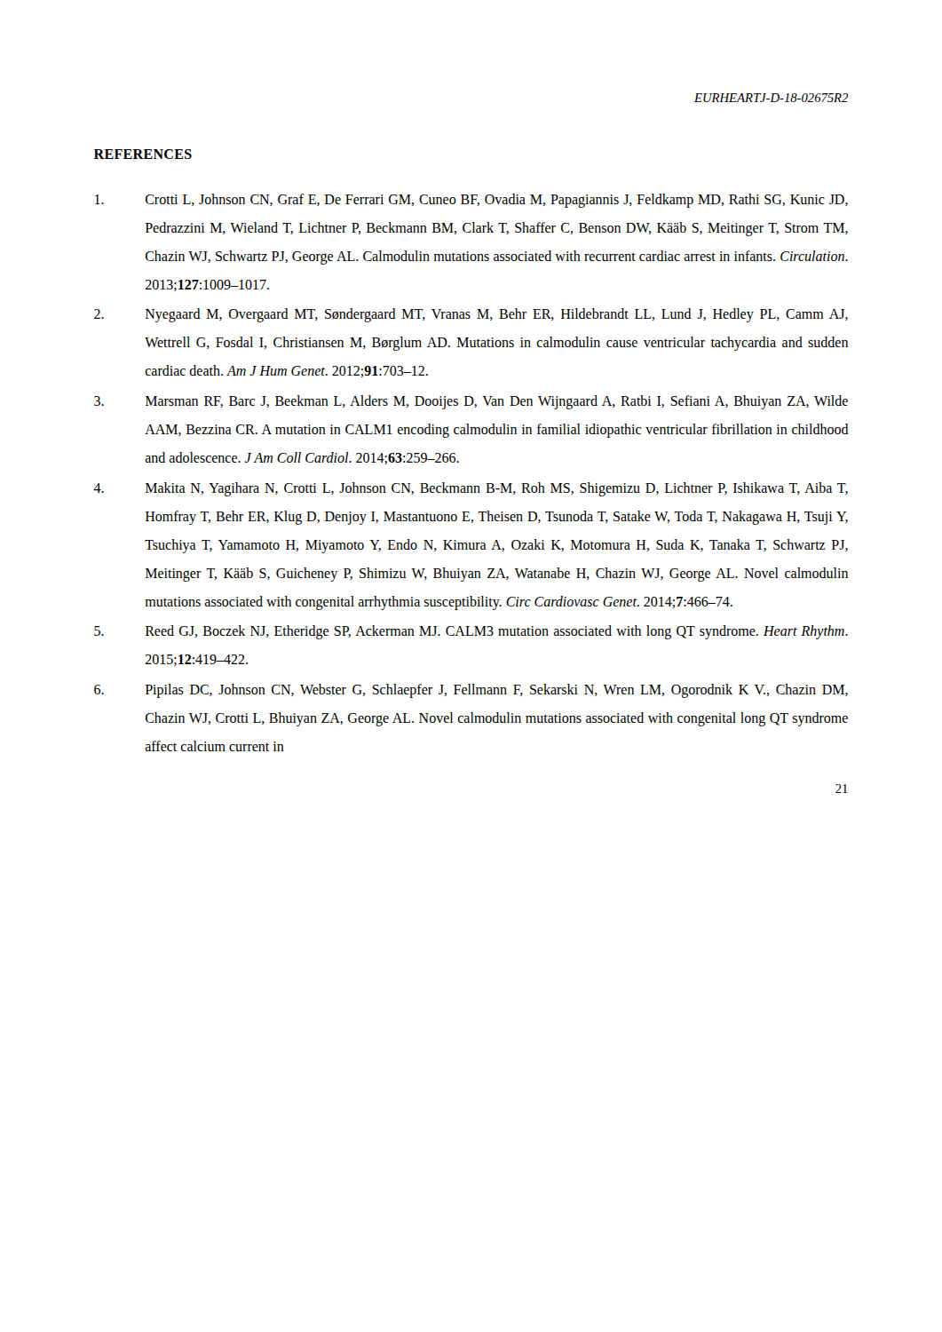EURHEARTJ-D-18-02675R2
REFERENCES
Crotti L, Johnson CN, Graf E, De Ferrari GM, Cuneo BF, Ovadia M, Papagiannis J, Feldkamp MD, Rathi SG, Kunic JD, Pedrazzini M, Wieland T, Lichtner P, Beckmann BM, Clark T, Shaffer C, Benson DW, Kääb S, Meitinger T, Strom TM, Chazin WJ, Schwartz PJ, George AL. Calmodulin mutations associated with recurrent cardiac arrest in infants. Circulation. 2013;127:1009–1017.
Nyegaard M, Overgaard MT, Søndergaard MT, Vranas M, Behr ER, Hildebrandt LL, Lund J, Hedley PL, Camm AJ, Wettrell G, Fosdal I, Christiansen M, Børglum AD. Mutations in calmodulin cause ventricular tachycardia and sudden cardiac death. Am J Hum Genet. 2012;91:703–12.
Marsman RF, Barc J, Beekman L, Alders M, Dooijes D, Van Den Wijngaard A, Ratbi I, Sefiani A, Bhuiyan ZA, Wilde AAM, Bezzina CR. A mutation in CALM1 encoding calmodulin in familial idiopathic ventricular fibrillation in childhood and adolescence. J Am Coll Cardiol. 2014;63:259–266.
Makita N, Yagihara N, Crotti L, Johnson CN, Beckmann B-M, Roh MS, Shigemizu D, Lichtner P, Ishikawa T, Aiba T, Homfray T, Behr ER, Klug D, Denjoy I, Mastantuono E, Theisen D, Tsunoda T, Satake W, Toda T, Nakagawa H, Tsuji Y, Tsuchiya T, Yamamoto H, Miyamoto Y, Endo N, Kimura A, Ozaki K, Motomura H, Suda K, Tanaka T, Schwartz PJ, Meitinger T, Kääb S, Guicheney P, Shimizu W, Bhuiyan ZA, Watanabe H, Chazin WJ, George AL. Novel calmodulin mutations associated with congenital arrhythmia susceptibility. Circ Cardiovasc Genet. 2014;7:466–74.
Reed GJ, Boczek NJ, Etheridge SP, Ackerman MJ. CALM3 mutation associated with long QT syndrome. Heart Rhythm. 2015;12:419–422.
Pipilas DC, Johnson CN, Webster G, Schlaepfer J, Fellmann F, Sekarski N, Wren LM, Ogorodnik K V., Chazin DM, Chazin WJ, Crotti L, Bhuiyan ZA, George AL. Novel calmodulin mutations associated with congenital long QT syndrome affect calcium current in
21